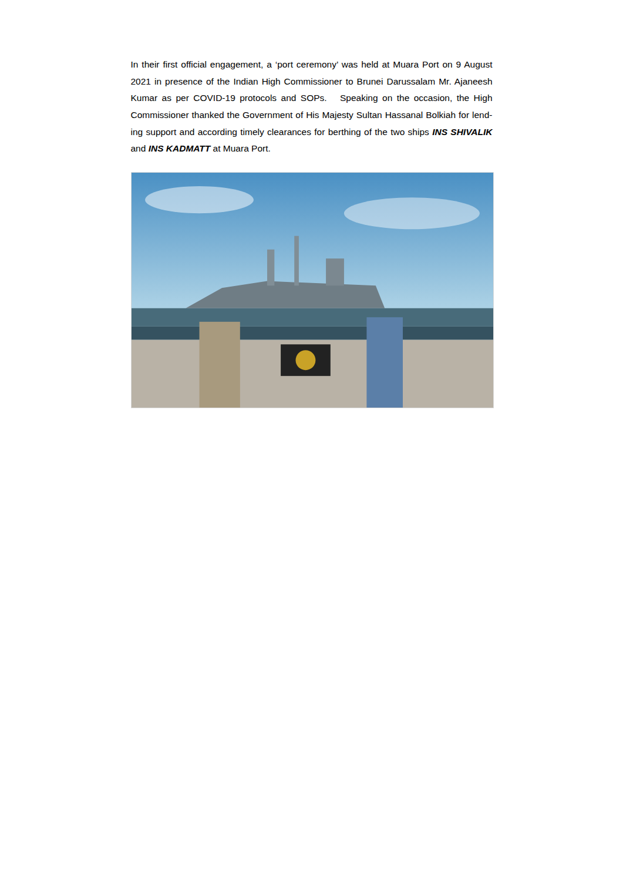In their first official engagement, a ‘port ceremony’ was held at Muara Port on 9 August 2021 in presence of the Indian High Commissioner to Brunei Darussalam Mr. Ajaneesh Kumar as per COVID-19 protocols and SOPs. Speaking on the occasion, the High Commissioner thanked the Government of His Majesty Sultan Hassanal Bolkiah for lending support and according timely clearances for berthing of the two ships INS SHIVALIK and INS KADMATT at Muara Port.